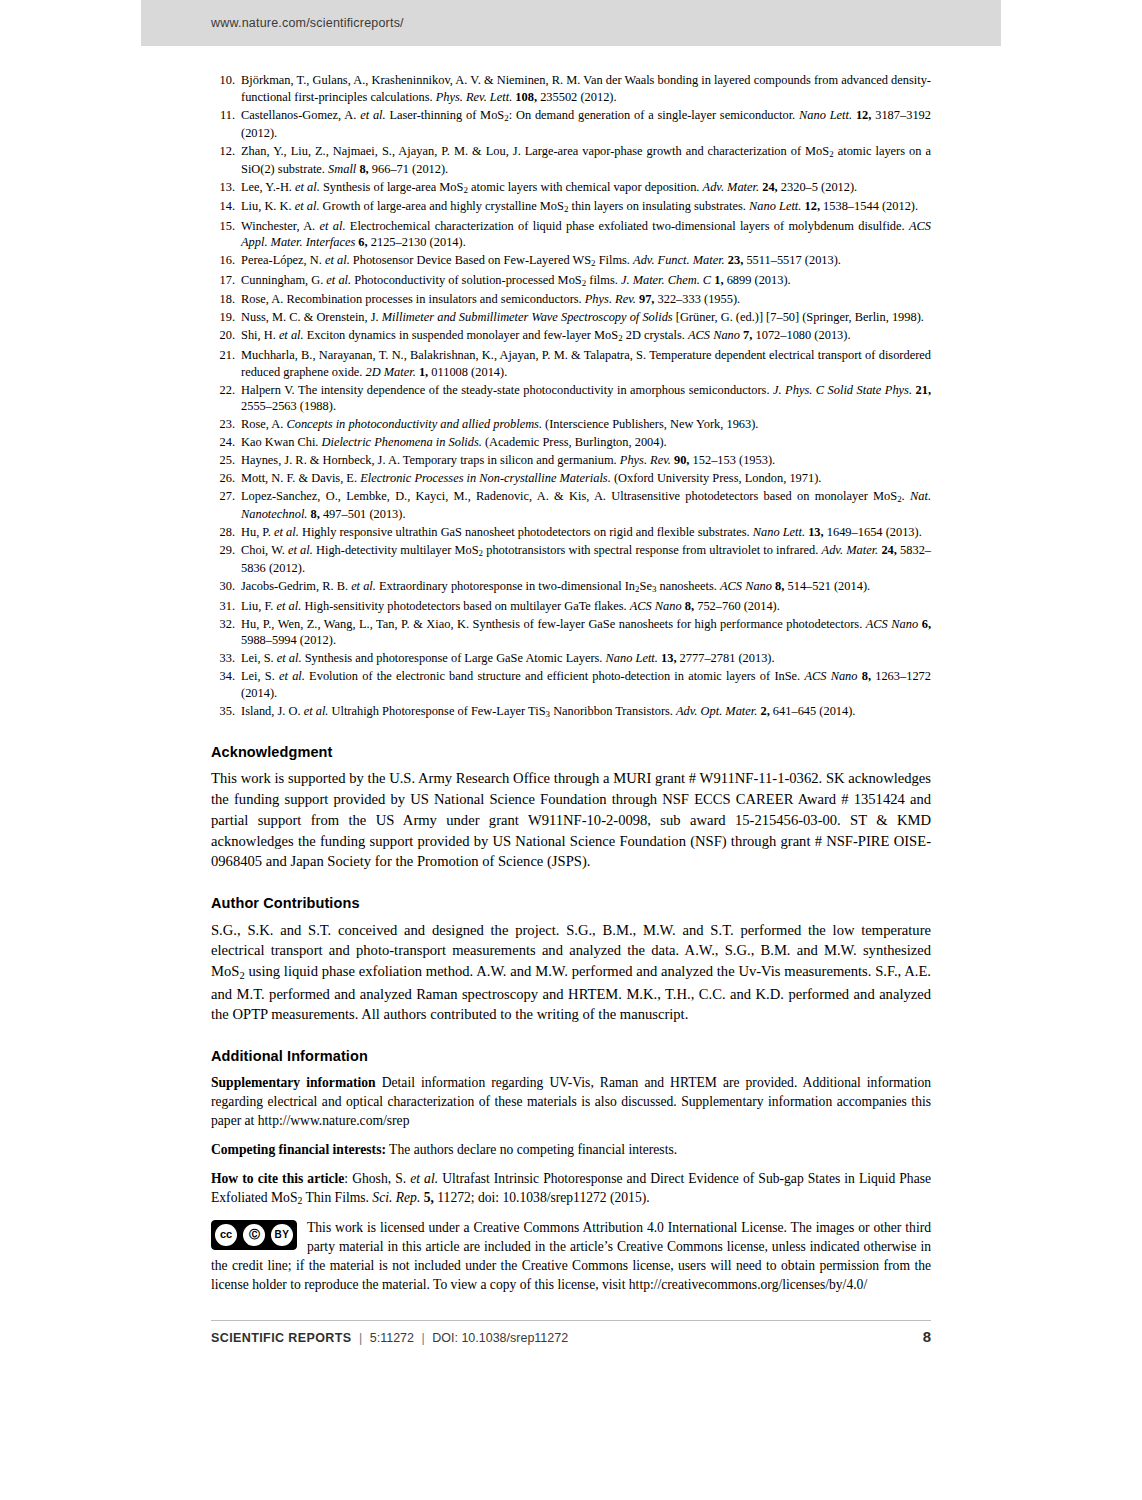www.nature.com/scientificreports/
Björkman, T., Gulans, A., Krasheninnikov, A. V. & Nieminen, R. M. Van der Waals bonding in layered compounds from advanced density-functional first-principles calculations. Phys. Rev. Lett. 108, 235502 (2012).
Castellanos-Gomez, A. et al. Laser-thinning of MoS2: On demand generation of a single-layer semiconductor. Nano Lett. 12, 3187–3192 (2012).
Zhan, Y., Liu, Z., Najmaei, S., Ajayan, P. M. & Lou, J. Large-area vapor-phase growth and characterization of MoS2 atomic layers on a SiO(2) substrate. Small 8, 966–71 (2012).
Lee, Y.-H. et al. Synthesis of large-area MoS2 atomic layers with chemical vapor deposition. Adv. Mater. 24, 2320–5 (2012).
Liu, K. K. et al. Growth of large-area and highly crystalline MoS2 thin layers on insulating substrates. Nano Lett. 12, 1538–1544 (2012).
Winchester, A. et al. Electrochemical characterization of liquid phase exfoliated two-dimensional layers of molybdenum disulfide. ACS Appl. Mater. Interfaces 6, 2125–2130 (2014).
Perea-López, N. et al. Photosensor Device Based on Few-Layered WS2 Films. Adv. Funct. Mater. 23, 5511–5517 (2013).
Cunningham, G. et al. Photoconductivity of solution-processed MoS2 films. J. Mater. Chem. C 1, 6899 (2013).
Rose, A. Recombination processes in insulators and semiconductors. Phys. Rev. 97, 322–333 (1955).
Nuss, M. C. & Orenstein, J. Millimeter and Submillimeter Wave Spectroscopy of Solids [Grüner, G. (ed.)] [7–50] (Springer, Berlin, 1998).
Shi, H. et al. Exciton dynamics in suspended monolayer and few-layer MoS2 2D crystals. ACS Nano 7, 1072–1080 (2013).
Muchharla, B., Narayanan, T. N., Balakrishnan, K., Ajayan, P. M. & Talapatra, S. Temperature dependent electrical transport of disordered reduced graphene oxide. 2D Mater. 1, 011008 (2014).
Halpern V. The intensity dependence of the steady-state photoconductivity in amorphous semiconductors. J. Phys. C Solid State Phys. 21, 2555–2563 (1988).
Rose, A. Concepts in photoconductivity and allied problems. (Interscience Publishers, New York, 1963).
Kao Kwan Chi. Dielectric Phenomena in Solids. (Academic Press, Burlington, 2004).
Haynes, J. R. & Hornbeck, J. A. Temporary traps in silicon and germanium. Phys. Rev. 90, 152–153 (1953).
Mott, N. F. & Davis, E. Electronic Processes in Non-crystalline Materials. (Oxford University Press, London, 1971).
Lopez-Sanchez, O., Lembke, D., Kayci, M., Radenovic, A. & Kis, A. Ultrasensitive photodetectors based on monolayer MoS2. Nat. Nanotechnol. 8, 497–501 (2013).
Hu, P. et al. Highly responsive ultrathin GaS nanosheet photodetectors on rigid and flexible substrates. Nano Lett. 13, 1649–1654 (2013).
Choi, W. et al. High-detectivity multilayer MoS2 phototransistors with spectral response from ultraviolet to infrared. Adv. Mater. 24, 5832–5836 (2012).
Jacobs-Gedrim, R. B. et al. Extraordinary photoresponse in two-dimensional In2Se3 nanosheets. ACS Nano 8, 514–521 (2014).
Liu, F. et al. High-sensitivity photodetectors based on multilayer GaTe flakes. ACS Nano 8, 752–760 (2014).
Hu, P., Wen, Z., Wang, L., Tan, P. & Xiao, K. Synthesis of few-layer GaSe nanosheets for high performance photodetectors. ACS Nano 6, 5988–5994 (2012).
Lei, S. et al. Synthesis and photoresponse of Large GaSe Atomic Layers. Nano Lett. 13, 2777–2781 (2013).
Lei, S. et al. Evolution of the electronic band structure and efficient photo-detection in atomic layers of InSe. ACS Nano 8, 1263–1272 (2014).
Island, J. O. et al. Ultrahigh Photoresponse of Few-Layer TiS3 Nanoribbon Transistors. Adv. Opt. Mater. 2, 641–645 (2014).
Acknowledgment
This work is supported by the U.S. Army Research Office through a MURI grant # W911NF-11-1-0362. SK acknowledges the funding support provided by US National Science Foundation through NSF ECCS CAREER Award # 1351424 and partial support from the US Army under grant W911NF-10-2-0098, sub award 15-215456-03-00. ST & KMD acknowledges the funding support provided by US National Science Foundation (NSF) through grant # NSF-PIRE OISE-0968405 and Japan Society for the Promotion of Science (JSPS).
Author Contributions
S.G., S.K. and S.T. conceived and designed the project. S.G., B.M., M.W. and S.T. performed the low temperature electrical transport and photo-transport measurements and analyzed the data. A.W., S.G., B.M. and M.W. synthesized MoS2 using liquid phase exfoliation method. A.W. and M.W. performed and analyzed the Uv-Vis measurements. S.F., A.E. and M.T. performed and analyzed Raman spectroscopy and HRTEM. M.K., T.H., C.C. and K.D. performed and analyzed the OPTP measurements. All authors contributed to the writing of the manuscript.
Additional Information
Supplementary information Detail information regarding UV-Vis, Raman and HRTEM are provided. Additional information regarding electrical and optical characterization of these materials is also discussed. Supplementary information accompanies this paper at http://www.nature.com/srep
Competing financial interests: The authors declare no competing financial interests.
How to cite this article: Ghosh, S. et al. Ultrafast Intrinsic Photoresponse and Direct Evidence of Sub-gap States in Liquid Phase Exfoliated MoS2 Thin Films. Sci. Rep. 5, 11272; doi: 10.1038/srep11272 (2015).
cc Ⓒ BY
This work is licensed under a Creative Commons Attribution 4.0 International License. The images or other third party material in this article are included in the article’s Creative Commons license, unless indicated otherwise in the credit line; if the material is not included under the Creative Commons license, users will need to obtain permission from the license holder to reproduce the material. To view a copy of this license, visit http://creativecommons.org/licenses/by/4.0/
SCIENTIFIC REPORTS | 5:11272 | DOI: 10.1038/srep11272
8